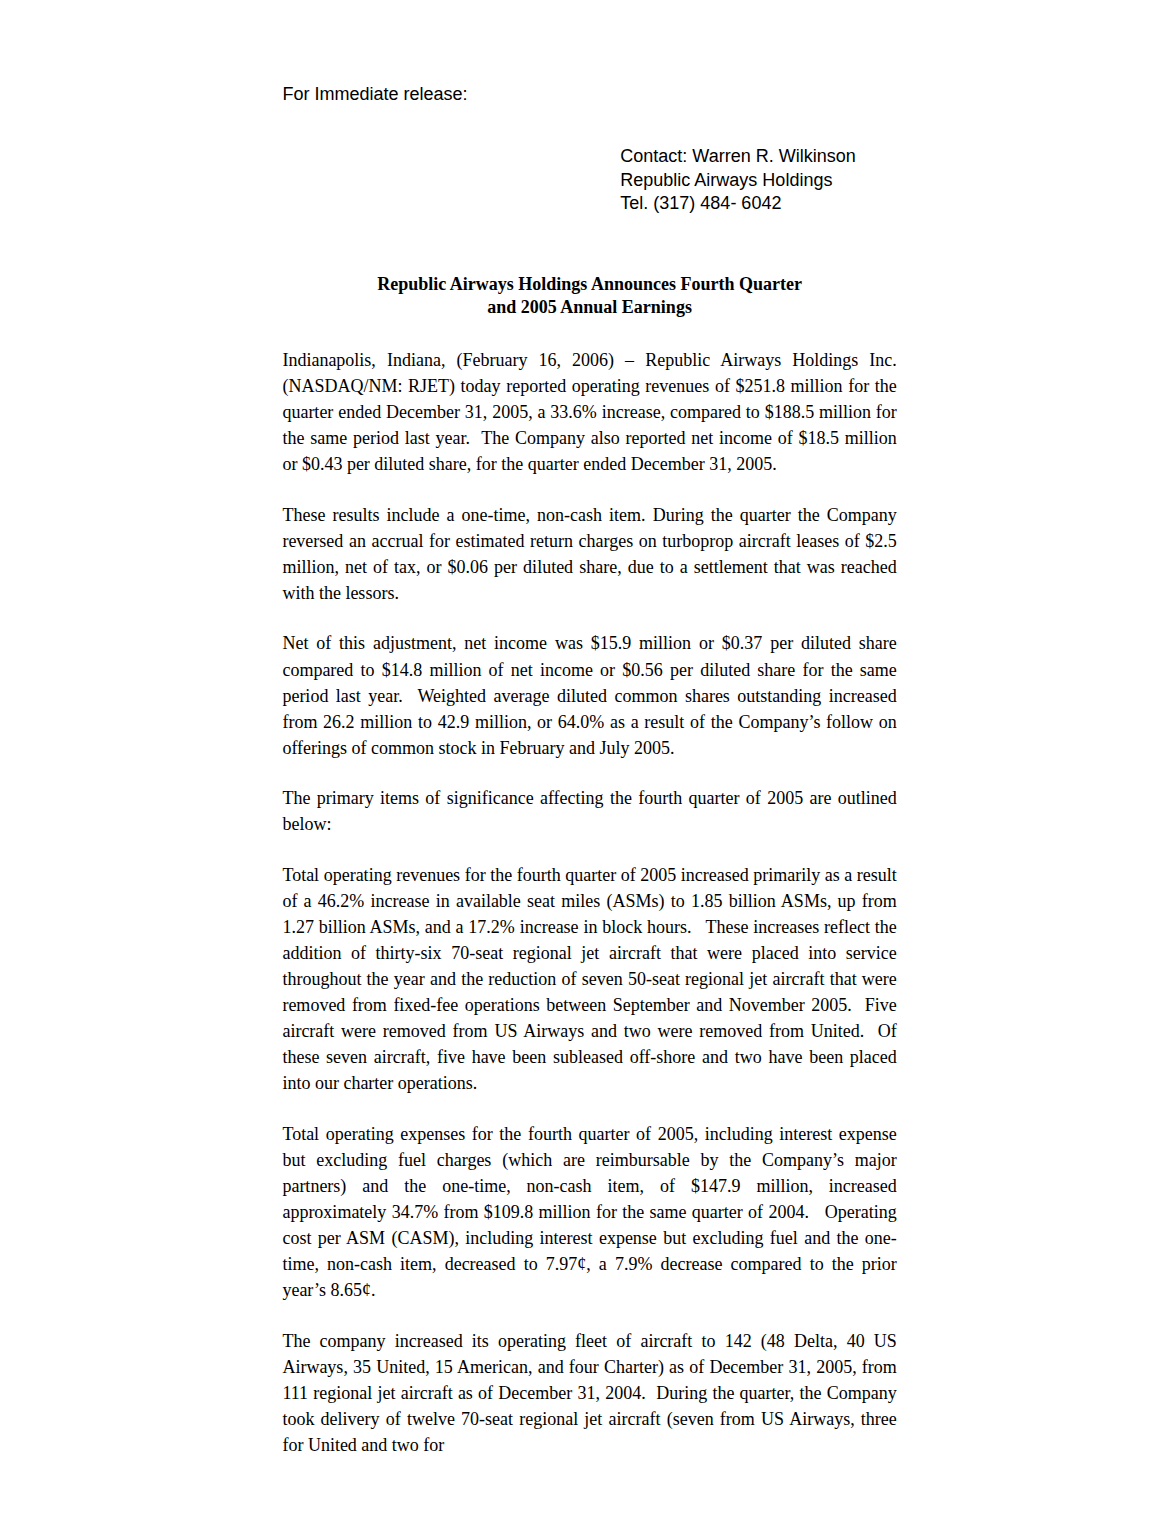For Immediate release:
Contact: Warren R. Wilkinson
Republic Airways Holdings
Tel. (317) 484- 6042
Republic Airways Holdings Announces Fourth Quarter
and 2005 Annual Earnings
Indianapolis, Indiana, (February 16, 2006) – Republic Airways Holdings Inc. (NASDAQ/NM: RJET) today reported operating revenues of $251.8 million for the quarter ended December 31, 2005, a 33.6% increase, compared to $188.5 million for the same period last year. The Company also reported net income of $18.5 million or $0.43 per diluted share, for the quarter ended December 31, 2005.
These results include a one-time, non-cash item. During the quarter the Company reversed an accrual for estimated return charges on turboprop aircraft leases of $2.5 million, net of tax, or $0.06 per diluted share, due to a settlement that was reached with the lessors.
Net of this adjustment, net income was $15.9 million or $0.37 per diluted share compared to $14.8 million of net income or $0.56 per diluted share for the same period last year. Weighted average diluted common shares outstanding increased from 26.2 million to 42.9 million, or 64.0% as a result of the Company’s follow on offerings of common stock in February and July 2005.
The primary items of significance affecting the fourth quarter of 2005 are outlined below:
Total operating revenues for the fourth quarter of 2005 increased primarily as a result of a 46.2% increase in available seat miles (ASMs) to 1.85 billion ASMs, up from 1.27 billion ASMs, and a 17.2% increase in block hours. These increases reflect the addition of thirty-six 70-seat regional jet aircraft that were placed into service throughout the year and the reduction of seven 50-seat regional jet aircraft that were removed from fixed-fee operations between September and November 2005. Five aircraft were removed from US Airways and two were removed from United. Of these seven aircraft, five have been subleased off-shore and two have been placed into our charter operations.
Total operating expenses for the fourth quarter of 2005, including interest expense but excluding fuel charges (which are reimbursable by the Company’s major partners) and the one-time, non-cash item, of $147.9 million, increased approximately 34.7% from $109.8 million for the same quarter of 2004. Operating cost per ASM (CASM), including interest expense but excluding fuel and the one-time, non-cash item, decreased to 7.97¢, a 7.9% decrease compared to the prior year’s 8.65¢.
The company increased its operating fleet of aircraft to 142 (48 Delta, 40 US Airways, 35 United, 15 American, and four Charter) as of December 31, 2005, from 111 regional jet aircraft as of December 31, 2004. During the quarter, the Company took delivery of twelve 70-seat regional jet aircraft (seven from US Airways, three for United and two for